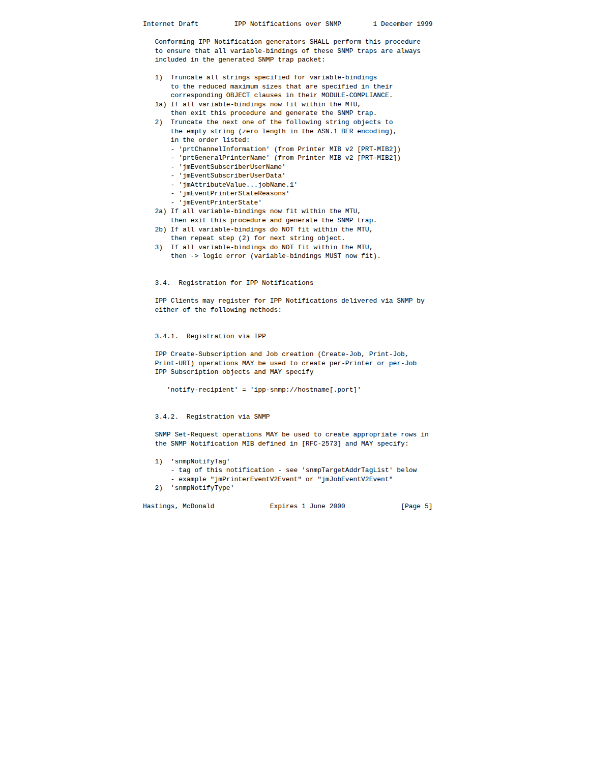Internet Draft         IPP Notifications over SNMP        1 December 1999

   Conforming IPP Notification generators SHALL perform this procedure
   to ensure that all variable-bindings of these SNMP traps are always
   included in the generated SNMP trap packet:

   1)  Truncate all strings specified for variable-bindings
       to the reduced maximum sizes that are specified in their
       corresponding OBJECT clauses in their MODULE-COMPLIANCE.
   1a) If all variable-bindings now fit within the MTU,
       then exit this procedure and generate the SNMP trap.
   2)  Truncate the next one of the following string objects to
       the empty string (zero length in the ASN.1 BER encoding),
       in the order listed:
       - 'prtChannelInformation' (from Printer MIB v2 [PRT-MIB2])
       - 'prtGeneralPrinterName' (from Printer MIB v2 [PRT-MIB2])
       - 'jmEventSubscriberUserName'
       - 'jmEventSubscriberUserData'
       - 'jmAttributeValue...jobName.1'
       - 'jmEventPrinterStateReasons'
       - 'jmEventPrinterState'
   2a) If all variable-bindings now fit within the MTU,
       then exit this procedure and generate the SNMP trap.
   2b) If all variable-bindings do NOT fit within the MTU,
       then repeat step (2) for next string object.
   3)  If all variable-bindings do NOT fit within the MTU,
       then -> logic error (variable-bindings MUST now fit).


   3.4.  Registration for IPP Notifications

   IPP Clients may register for IPP Notifications delivered via SNMP by
   either of the following methods:


   3.4.1.  Registration via IPP

   IPP Create-Subscription and Job creation (Create-Job, Print-Job,
   Print-URI) operations MAY be used to create per-Printer or per-Job
   IPP Subscription objects and MAY specify

      'notify-recipient' = 'ipp-snmp://hostname[.port]'


   3.4.2.  Registration via SNMP

   SNMP Set-Request operations MAY be used to create appropriate rows in
   the SNMP Notification MIB defined in [RFC-2573] and MAY specify:

   1)  'snmpNotifyTag'
       - tag of this notification - see 'snmpTargetAddrTagList' below
       - example "jmPrinterEventV2Event" or "jmJobEventV2Event"
   2)  'snmpNotifyType'

Hastings, McDonald              Expires 1 June 2000              [Page 5]